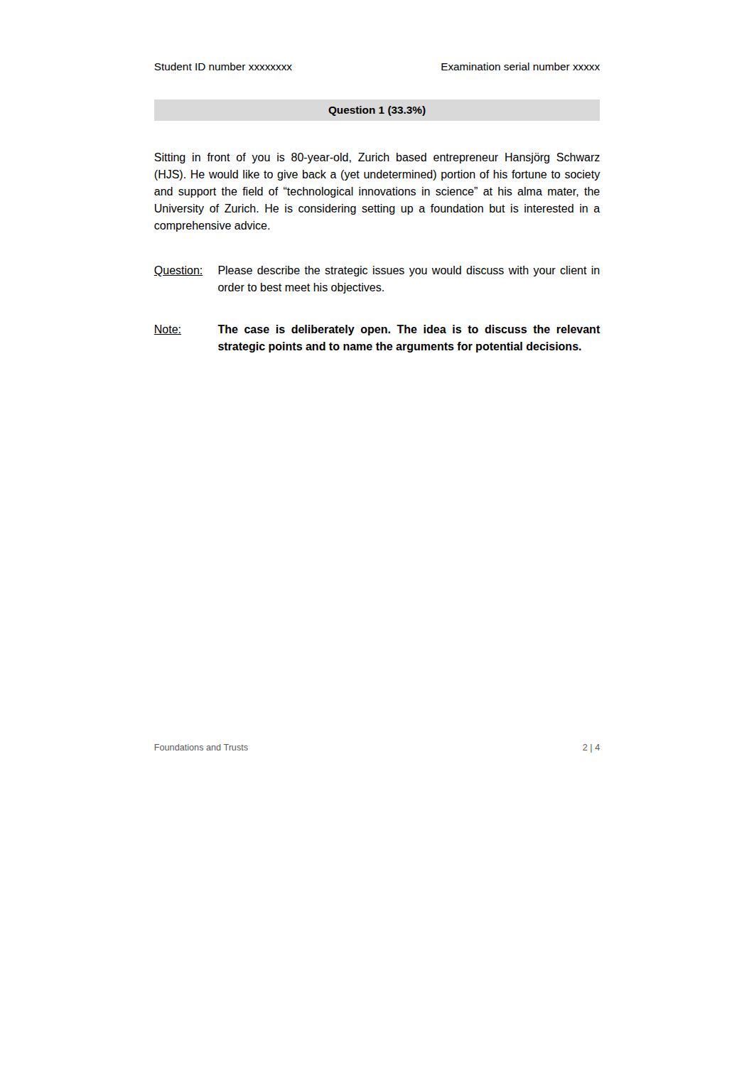Student ID number xxxxxxxx Examination serial number xxxxx
Question 1 (33.3%)
Sitting in front of you is 80-year-old, Zurich based entrepreneur Hansjörg Schwarz (HJS). He would like to give back a (yet undetermined) portion of his fortune to society and support the field of “technological innovations in science” at his alma mater, the University of Zurich. He is considering setting up a foundation but is interested in a comprehensive advice.
Question:
Please describe the strategic issues you would discuss with your client in order to best meet his objectives.
Note:
The case is deliberately open. The idea is to discuss the relevant strategic points and to name the arguments for potential decisions.
Foundations and Trusts 2 | 4